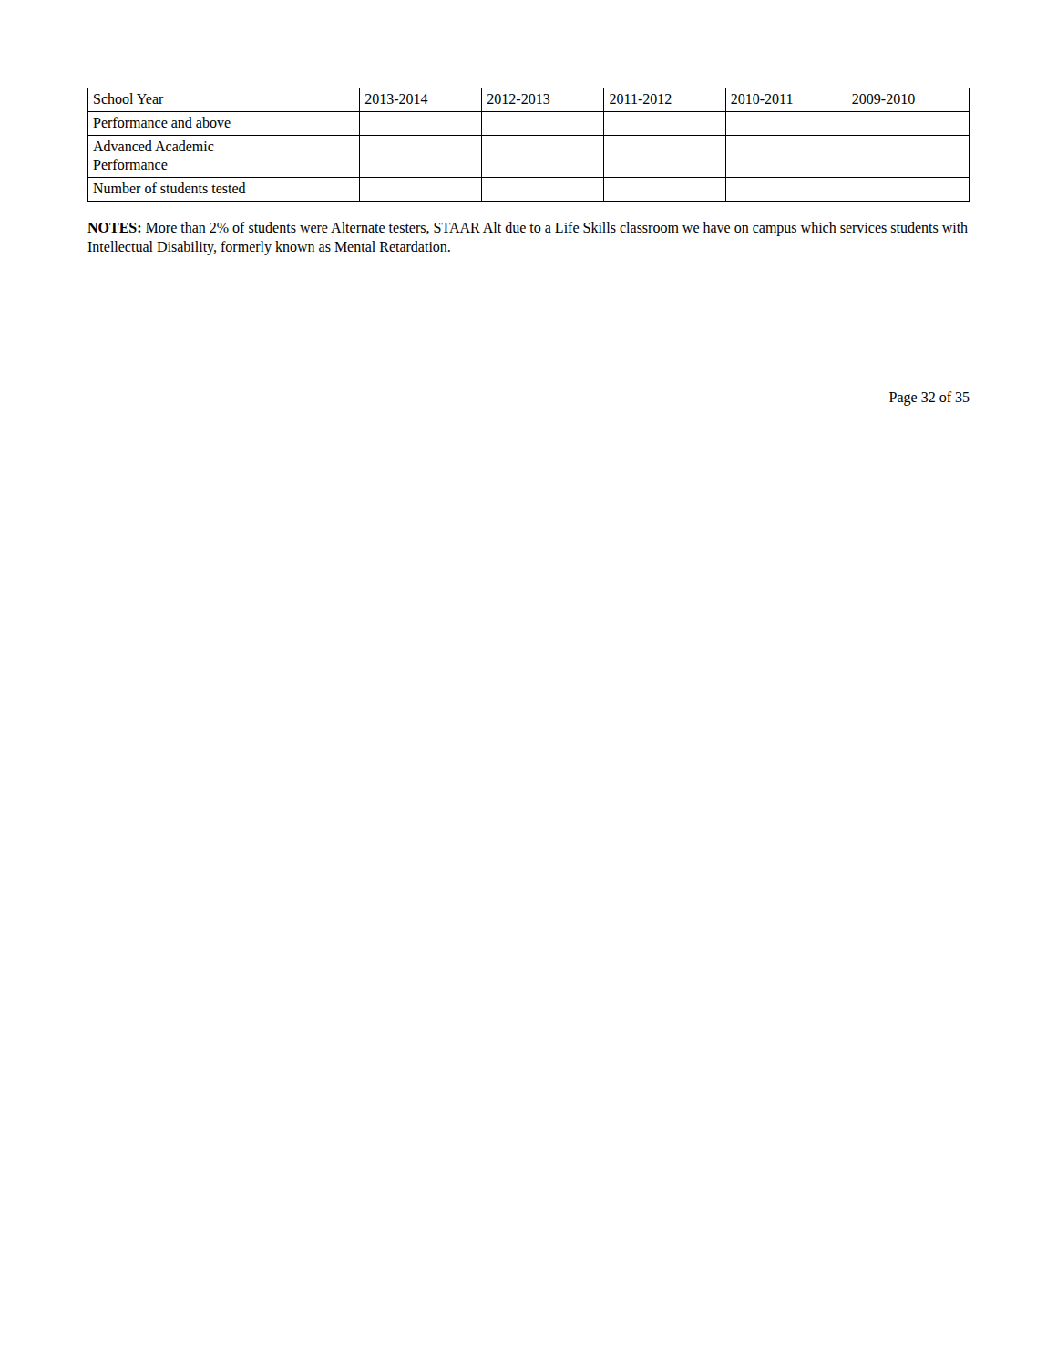| School Year | 2013-2014 | 2012-2013 | 2011-2012 | 2010-2011 | 2009-2010 |
| --- | --- | --- | --- | --- | --- |
| Performance and above | | | | | |
| Advanced Academic Performance | | | | | |
| Number of students tested | | | | | |
NOTES: More than 2% of students were Alternate testers, STAAR Alt due to a Life Skills classroom we have on campus which services students with Intellectual Disability, formerly known as Mental Retardation.
Page 32 of 35